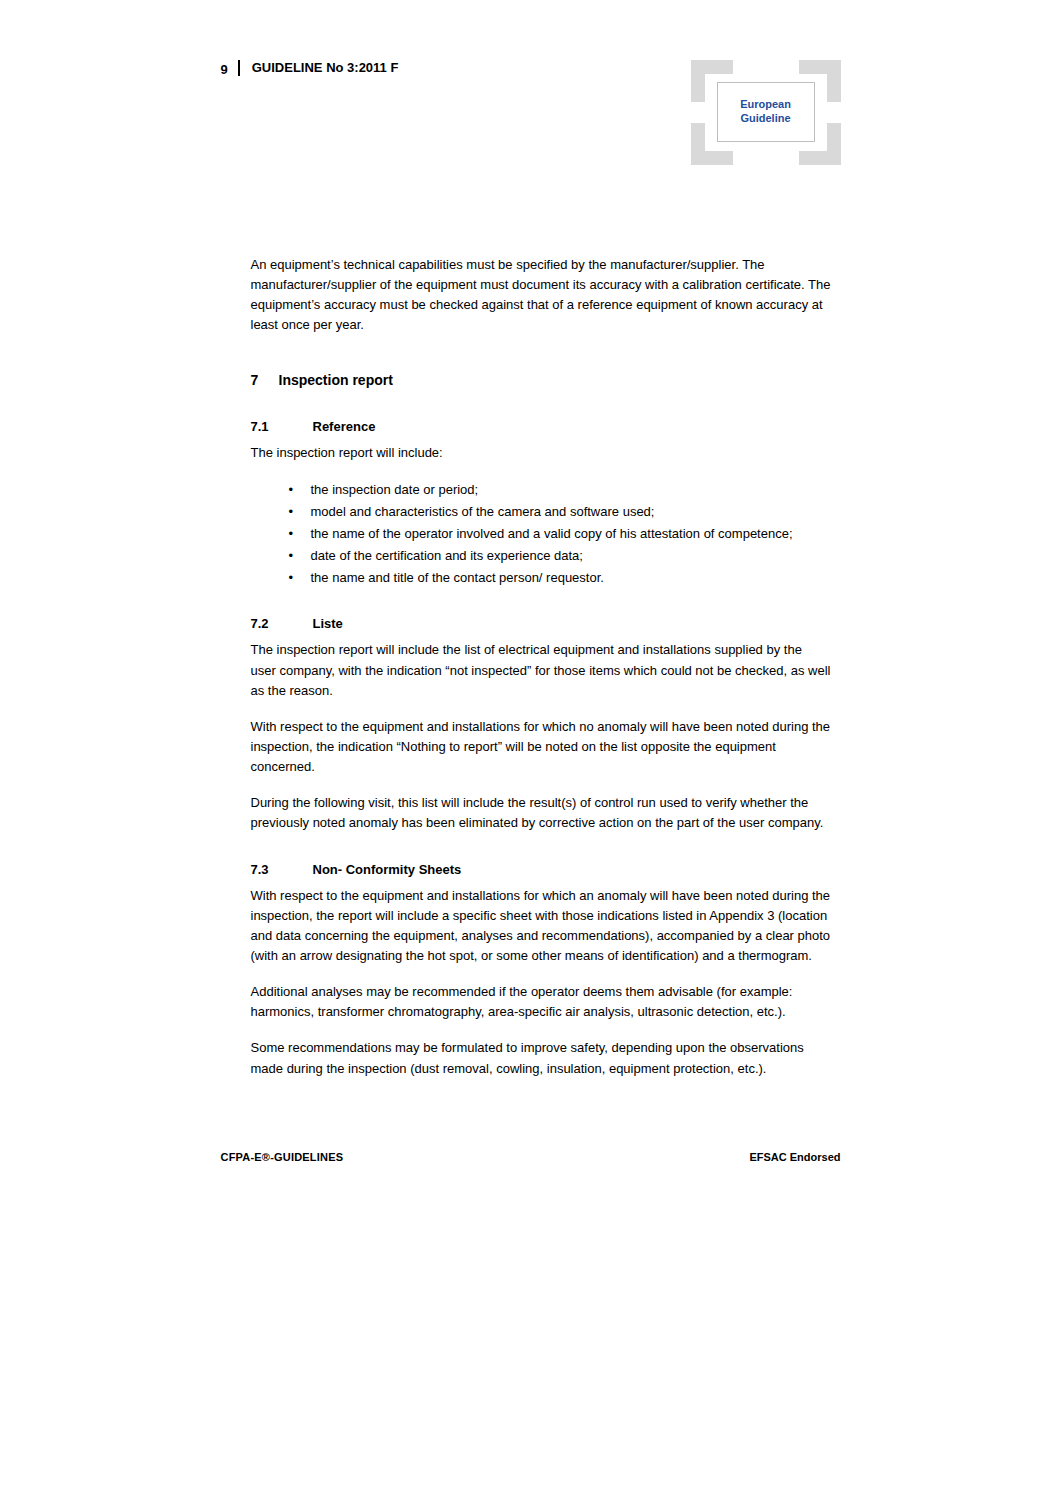9
GUIDELINE No 3:2011 F
European
Guideline
An equipment’s technical capabilities must be specified by the manufacturer/supplier. The manufacturer/supplier of the equipment must document its accuracy with a calibration certificate. The equipment’s accuracy must be checked against that of a reference equipment of known accuracy at least once per year.
7 Inspection report
7.1 Reference
The inspection report will include:
the inspection date or period;
model and characteristics of the camera and software used;
the name of the operator involved and a valid copy of his attestation of competence;
date of the certification and its experience data;
the name and title of the contact person/ requestor.
7.2 Liste
The inspection report will include the list of electrical equipment and installations supplied by the user company, with the indication “not inspected” for those items which could not be checked, as well as the reason.
With respect to the equipment and installations for which no anomaly will have been noted during the inspection, the indication “Nothing to report” will be noted on the list opposite the equipment concerned.
During the following visit, this list will include the result(s) of control run used to verify whether the previously noted anomaly has been eliminated by corrective action on the part of the user company.
7.3 Non- Conformity Sheets
With respect to the equipment and installations for which an anomaly will have been noted during the inspection, the report will include a specific sheet with those indications listed in Appendix 3 (location and data concerning the equipment, analyses and recommendations), accompanied by a clear photo (with an arrow designating the hot spot, or some other means of identification) and a thermogram.
Additional analyses may be recommended if the operator deems them advisable (for example: harmonics, transformer chromatography, area-specific air analysis, ultrasonic detection, etc.).
Some recommendations may be formulated to improve safety, depending upon the observations made during the inspection (dust removal, cowling, insulation, equipment protection, etc.).
CFPA-E®-GUIDELINES
EFSAC Endorsed